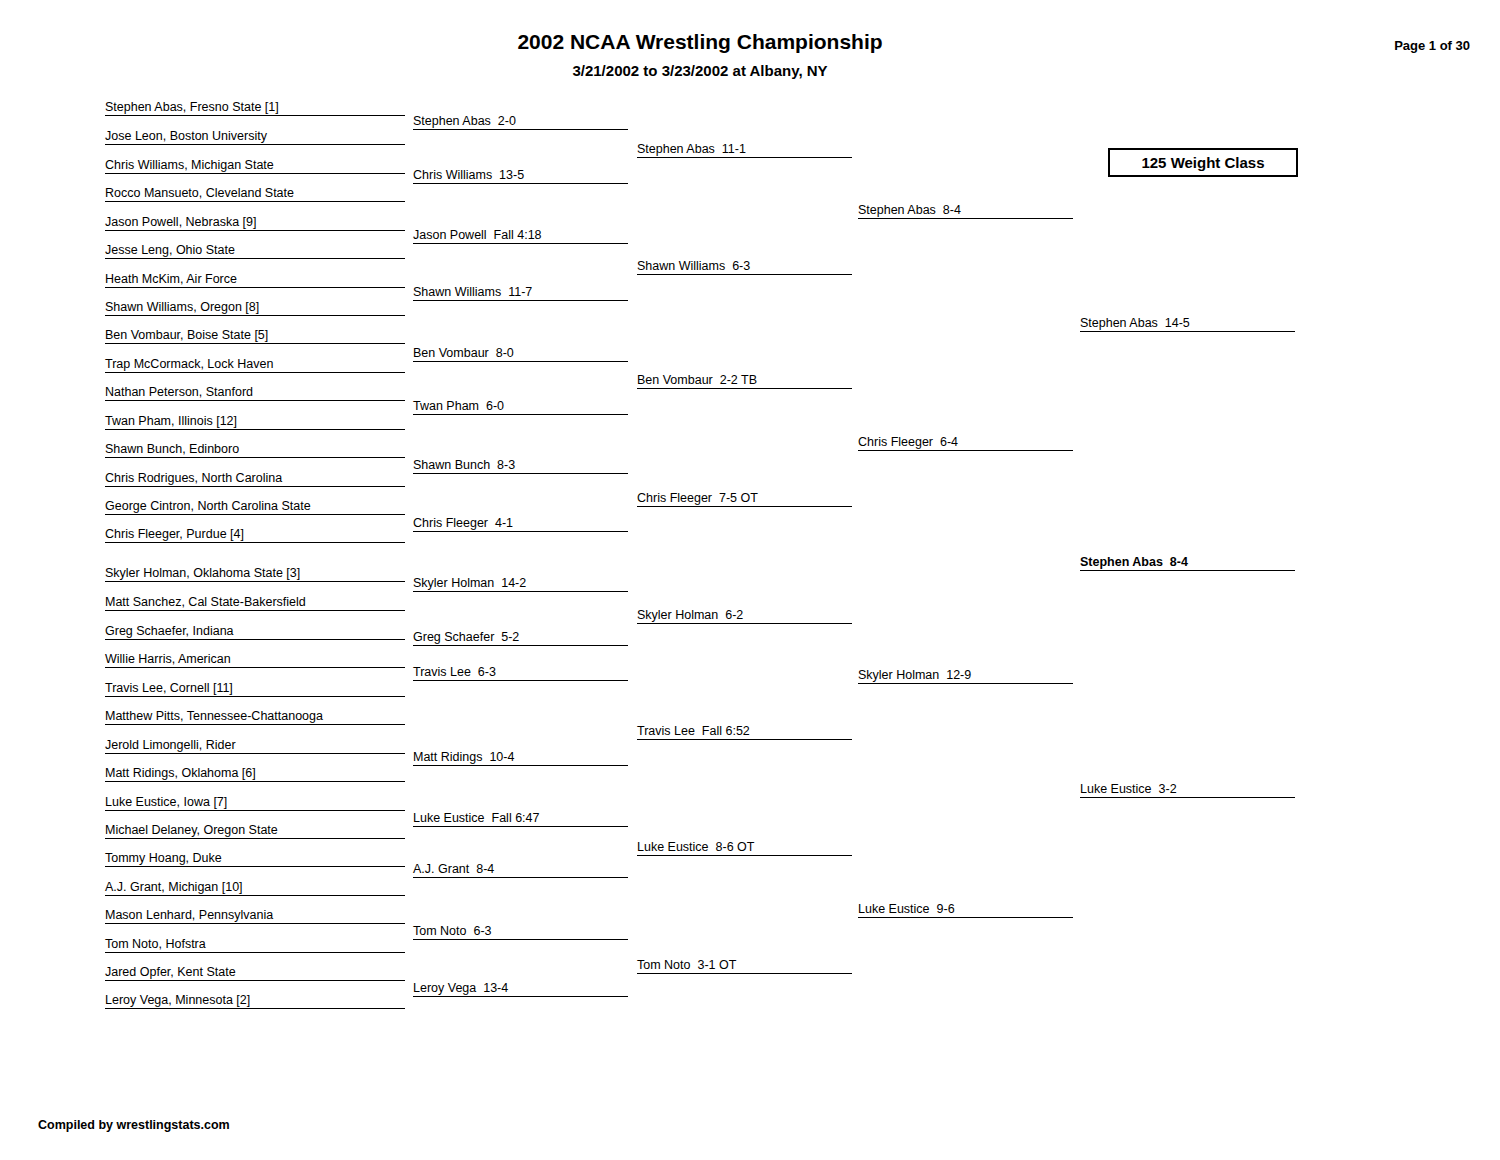Page 1 of 30
2002 NCAA Wrestling Championship
3/21/2002 to 3/23/2002 at Albany, NY
125 Weight Class
Stephen Abas, Fresno State [1]
Jose Leon, Boston University
Chris Williams, Michigan State
Rocco Mansueto, Cleveland State
Jason Powell, Nebraska [9]
Jesse Leng, Ohio State
Heath McKim, Air Force
Shawn Williams, Oregon [8]
Ben Vombaur, Boise State [5]
Trap McCormack, Lock Haven
Nathan Peterson, Stanford
Twan Pham, Illinois [12]
Shawn Bunch, Edinboro
Chris Rodrigues, North Carolina
George Cintron, North Carolina State
Chris Fleeger, Purdue [4]
Skyler Holman, Oklahoma State [3]
Matt Sanchez, Cal State-Bakersfield
Greg Schaefer, Indiana
Willie Harris, American
Travis Lee, Cornell [11]
Matthew Pitts, Tennessee-Chattanooga
Jerold Limongelli, Rider
Matt Ridings, Oklahoma [6]
Luke Eustice, Iowa [7]
Michael Delaney, Oregon State
Tommy Hoang, Duke
A.J. Grant, Michigan [10]
Mason Lenhard, Pennsylvania
Tom Noto, Hofstra
Jared Opfer, Kent State
Leroy Vega, Minnesota [2]
Stephen Abas 2-0
Chris Williams 13-5
Jason Powell Fall 4:18
Shawn Williams 11-7
Ben Vombaur 8-0
Twan Pham 6-0
Shawn Bunch 8-3
Chris Fleeger 4-1
Skyler Holman 14-2
Greg Schaefer 5-2
Travis Lee 6-3
Matt Ridings 10-4
Luke Eustice Fall 6:47
A.J. Grant 8-4
Tom Noto 6-3
Leroy Vega 13-4
Stephen Abas 11-1
Shawn Williams 6-3
Ben Vombaur 2-2 TB
Chris Fleeger 7-5 OT
Skyler Holman 6-2
Travis Lee Fall 6:52
Luke Eustice 8-6 OT
Tom Noto 3-1 OT
Stephen Abas 8-4
Chris Fleeger 6-4
Skyler Holman 12-9
Luke Eustice 9-6
Stephen Abas 14-5
Luke Eustice 3-2
Stephen Abas 8-4
Compiled by wrestlingstats.com